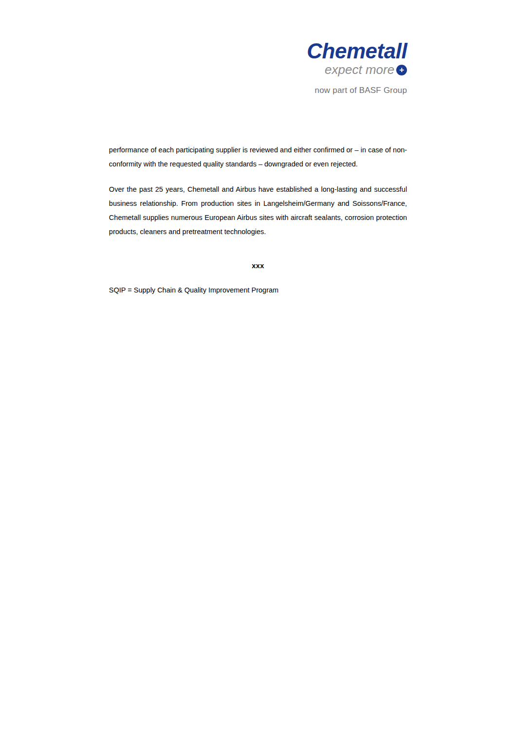Chemetall
expect more+
now part of BASF Group
performance of each participating supplier is reviewed and either confirmed or – in case of non-conformity with the requested quality standards – downgraded or even rejected.
Over the past 25 years, Chemetall and Airbus have established a long-lasting and successful business relationship. From production sites in Langelsheim/Germany and Soissons/France, Chemetall supplies numerous European Airbus sites with aircraft sealants, corrosion protection products, cleaners and pretreatment technologies.
xxx
SQIP = Supply Chain & Quality Improvement Program